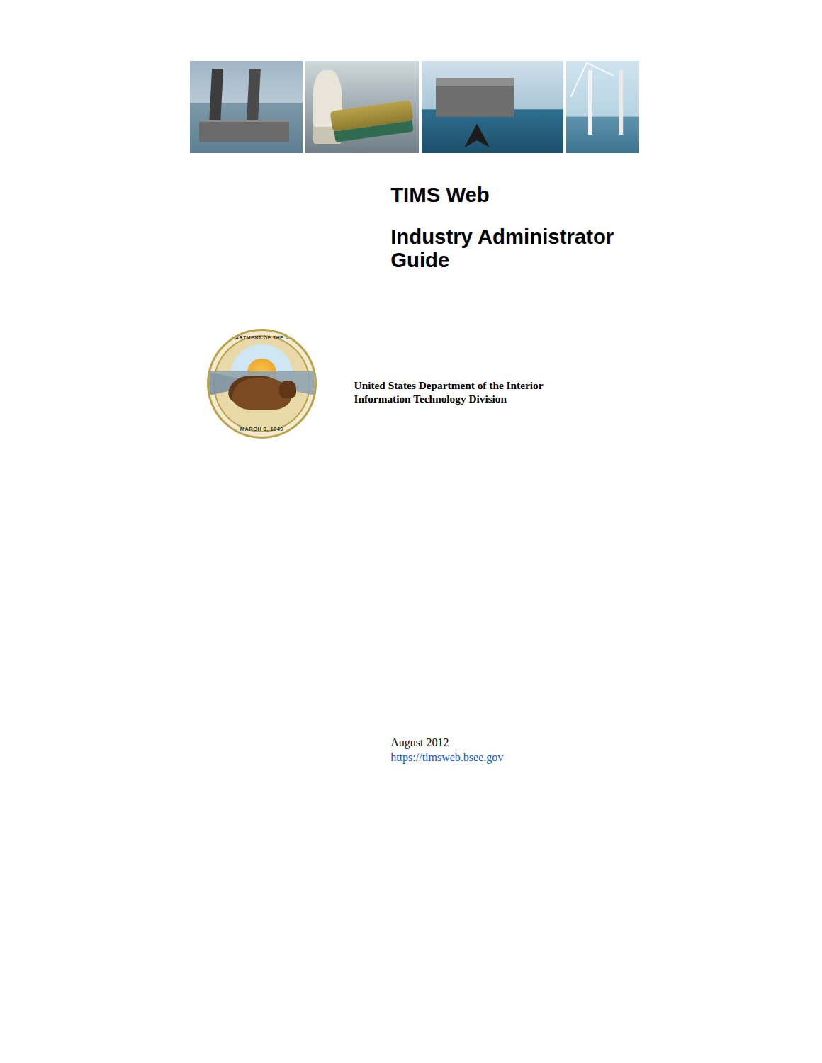TIMS Web
Industry Administrator Guide
U.S. DEPARTMENT OF THE INTERIOR
MARCH 3, 1849
United States Department of the Interior
Information Technology Division
August 2012
https://timsweb.bsee.gov